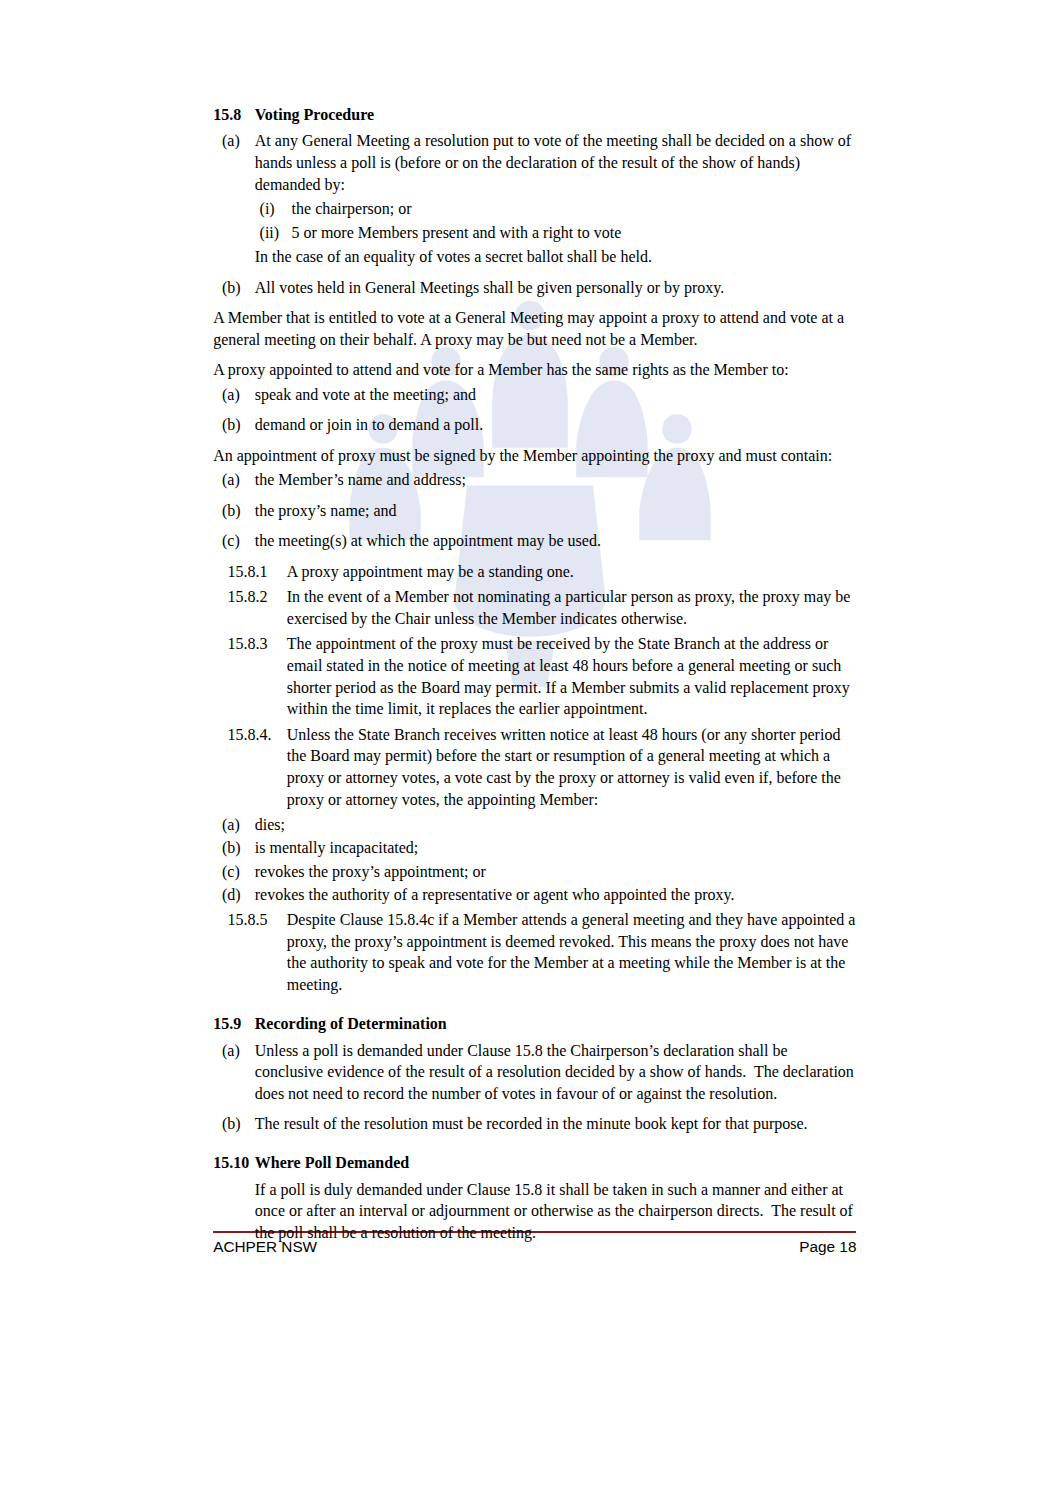15.8 Voting Procedure
(a) At any General Meeting a resolution put to vote of the meeting shall be decided on a show of hands unless a poll is (before or on the declaration of the result of the show of hands) demanded by:
(i) the chairperson; or
(ii) 5 or more Members present and with a right to vote
In the case of an equality of votes a secret ballot shall be held.
(b) All votes held in General Meetings shall be given personally or by proxy.
A Member that is entitled to vote at a General Meeting may appoint a proxy to attend and vote at a general meeting on their behalf. A proxy may be but need not be a Member.
A proxy appointed to attend and vote for a Member has the same rights as the Member to:
(a) speak and vote at the meeting; and
(b) demand or join in to demand a poll.
An appointment of proxy must be signed by the Member appointing the proxy and must contain:
(a) the Member’s name and address;
(b) the proxy’s name; and
(c) the meeting(s) at which the appointment may be used.
15.8.1 A proxy appointment may be a standing one.
15.8.2 In the event of a Member not nominating a particular person as proxy, the proxy may be exercised by the Chair unless the Member indicates otherwise.
15.8.3 The appointment of the proxy must be received by the State Branch at the address or email stated in the notice of meeting at least 48 hours before a general meeting or such shorter period as the Board may permit. If a Member submits a valid replacement proxy within the time limit, it replaces the earlier appointment.
15.8.4. Unless the State Branch receives written notice at least 48 hours (or any shorter period the Board may permit) before the start or resumption of a general meeting at which a proxy or attorney votes, a vote cast by the proxy or attorney is valid even if, before the proxy or attorney votes, the appointing Member:
(a) dies;
(b) is mentally incapacitated;
(c) revokes the proxy’s appointment; or
(d) revokes the authority of a representative or agent who appointed the proxy.
15.8.5 Despite Clause 15.8.4c if a Member attends a general meeting and they have appointed a proxy, the proxy’s appointment is deemed revoked. This means the proxy does not have the authority to speak and vote for the Member at a meeting while the Member is at the meeting.
15.9 Recording of Determination
(a) Unless a poll is demanded under Clause 15.8 the Chairperson’s declaration shall be conclusive evidence of the result of a resolution decided by a show of hands. The declaration does not need to record the number of votes in favour of or against the resolution.
(b) The result of the resolution must be recorded in the minute book kept for that purpose.
15.10 Where Poll Demanded
If a poll is duly demanded under Clause 15.8 it shall be taken in such a manner and either at once or after an interval or adjournment or otherwise as the chairperson directs. The result of the poll shall be a resolution of the meeting.
ACHPER NSW
Page 18